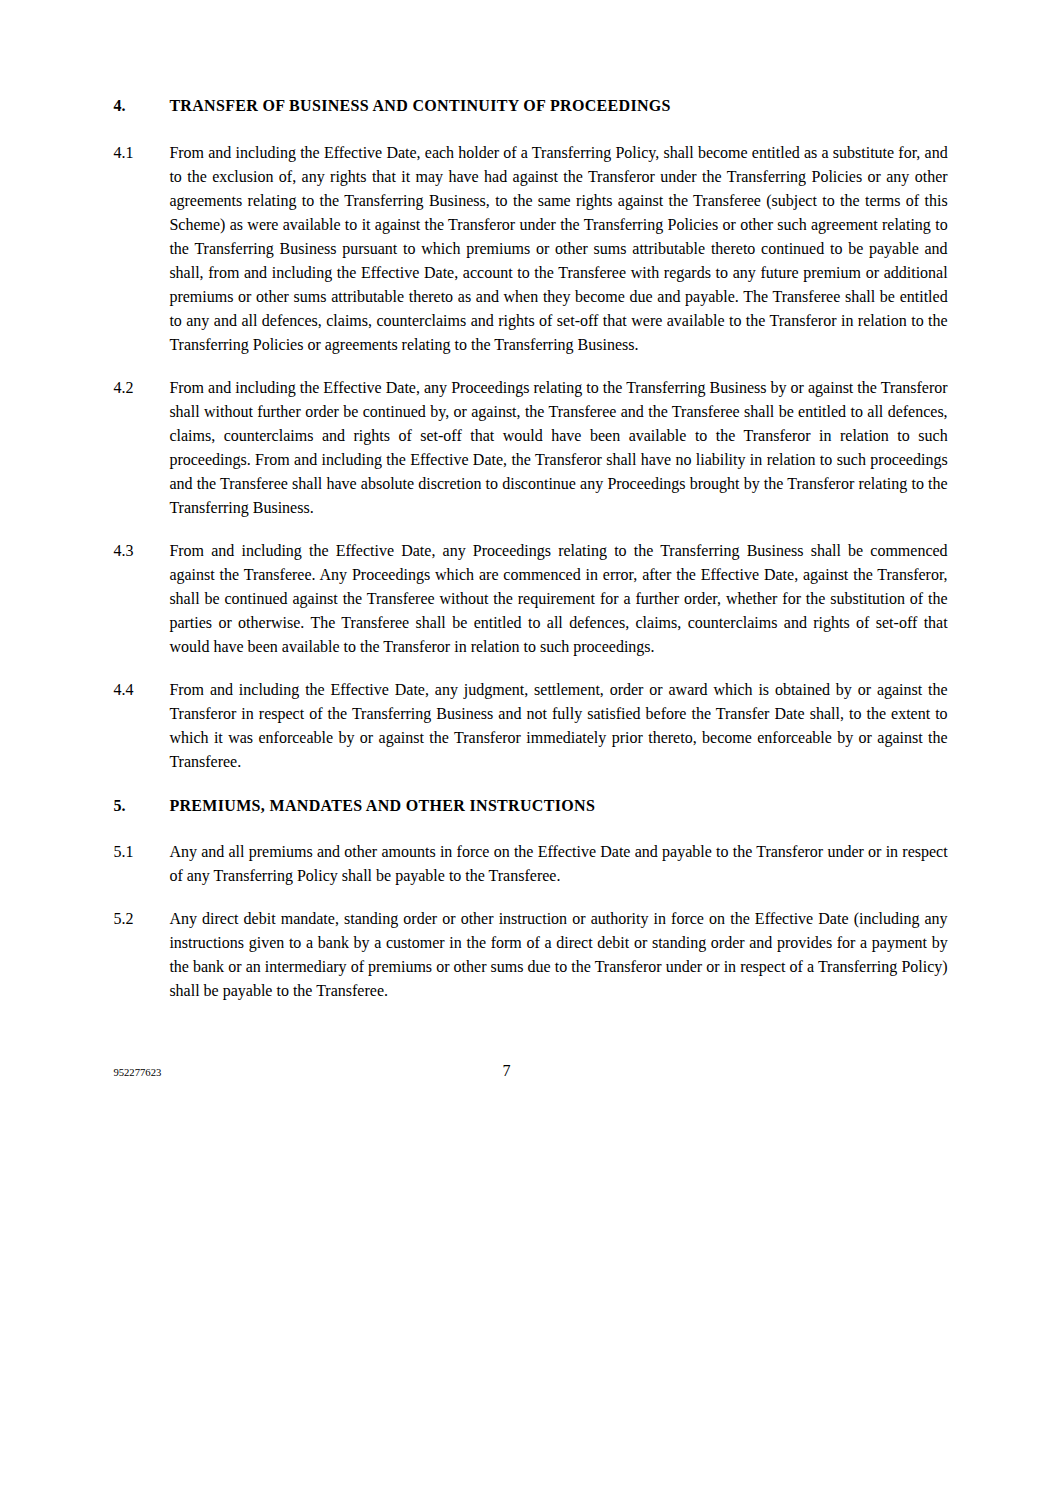4.
Transfer of Business and Continuity of Proceedings
4.1
From and including the Effective Date, each holder of a Transferring Policy, shall become entitled as a substitute for, and to the exclusion of, any rights that it may have had against the Transferor under the Transferring Policies or any other agreements relating to the Transferring Business, to the same rights against the Transferee (subject to the terms of this Scheme) as were available to it against the Transferor under the Transferring Policies or other such agreement relating to the Transferring Business pursuant to which premiums or other sums attributable thereto continued to be payable and shall, from and including the Effective Date, account to the Transferee with regards to any future premium or additional premiums or other sums attributable thereto as and when they become due and payable. The Transferee shall be entitled to any and all defences, claims, counterclaims and rights of set-off that were available to the Transferor in relation to the Transferring Policies or agreements relating to the Transferring Business.
4.2
From and including the Effective Date, any Proceedings relating to the Transferring Business by or against the Transferor shall without further order be continued by, or against, the Transferee and the Transferee shall be entitled to all defences, claims, counterclaims and rights of set-off that would have been available to the Transferor in relation to such proceedings. From and including the Effective Date, the Transferor shall have no liability in relation to such proceedings and the Transferee shall have absolute discretion to discontinue any Proceedings brought by the Transferor relating to the Transferring Business.
4.3
From and including the Effective Date, any Proceedings relating to the Transferring Business shall be commenced against the Transferee. Any Proceedings which are commenced in error, after the Effective Date, against the Transferor, shall be continued against the Transferee without the requirement for a further order, whether for the substitution of the parties or otherwise. The Transferee shall be entitled to all defences, claims, counterclaims and rights of set-off that would have been available to the Transferor in relation to such proceedings.
4.4
From and including the Effective Date, any judgment, settlement, order or award which is obtained by or against the Transferor in respect of the Transferring Business and not fully satisfied before the Transfer Date shall, to the extent to which it was enforceable by or against the Transferor immediately prior thereto, become enforceable by or against the Transferee.
5.
Premiums, Mandates and Other Instructions
5.1
Any and all premiums and other amounts in force on the Effective Date and payable to the Transferor under or in respect of any Transferring Policy shall be payable to the Transferee.
5.2
Any direct debit mandate, standing order or other instruction or authority in force on the Effective Date (including any instructions given to a bank by a customer in the form of a direct debit or standing order and provides for a payment by the bank or an intermediary of premiums or other sums due to the Transferor under or in respect of a Transferring Policy) shall be payable to the Transferee.
952277623
7